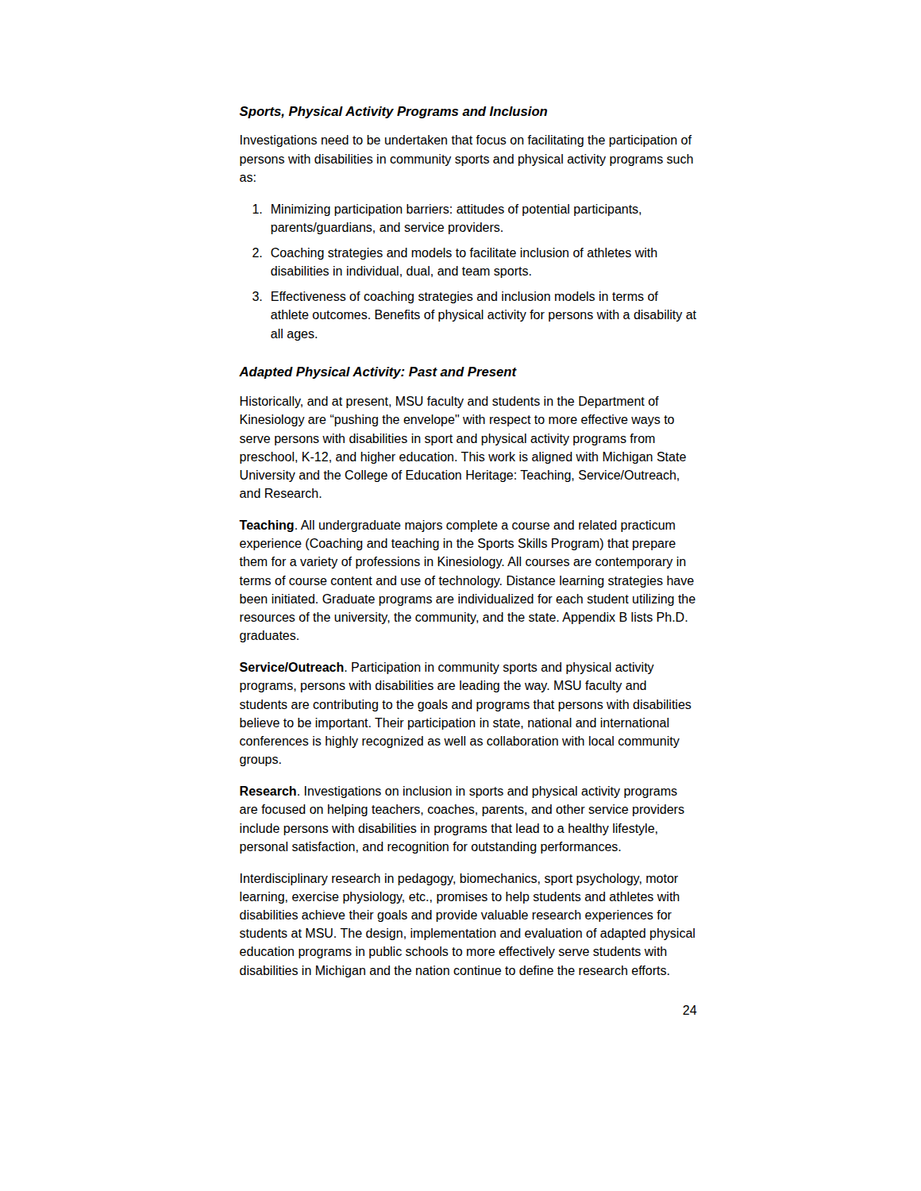Sports, Physical Activity Programs and Inclusion
Investigations need to be undertaken that focus on facilitating the participation of persons with disabilities in community sports and physical activity programs such as:
Minimizing participation barriers: attitudes of potential participants, parents/guardians, and service providers.
Coaching strategies and models to facilitate inclusion of athletes with disabilities in individual, dual, and team sports.
Effectiveness of coaching strategies and inclusion models in terms of athlete outcomes. Benefits of physical activity for persons with a disability at all ages.
Adapted Physical Activity: Past and Present
Historically, and at present, MSU faculty and students in the Department of Kinesiology are “pushing the envelope" with respect to more effective ways to serve persons with disabilities in sport and physical activity programs from preschool, K-12, and higher education. This work is aligned with Michigan State University and the College of Education Heritage: Teaching, Service/Outreach, and Research.
Teaching. All undergraduate majors complete a course and related practicum experience (Coaching and teaching in the Sports Skills Program) that prepare them for a variety of professions in Kinesiology. All courses are contemporary in terms of course content and use of technology. Distance learning strategies have been initiated. Graduate programs are individualized for each student utilizing the resources of the university, the community, and the state. Appendix B lists Ph.D. graduates.
Service/Outreach. Participation in community sports and physical activity programs, persons with disabilities are leading the way. MSU faculty and students are contributing to the goals and programs that persons with disabilities believe to be important. Their participation in state, national and international conferences is highly recognized as well as collaboration with local community groups.
Research. Investigations on inclusion in sports and physical activity programs are focused on helping teachers, coaches, parents, and other service providers include persons with disabilities in programs that lead to a healthy lifestyle, personal satisfaction, and recognition for outstanding performances.
Interdisciplinary research in pedagogy, biomechanics, sport psychology, motor learning, exercise physiology, etc., promises to help students and athletes with disabilities achieve their goals and provide valuable research experiences for students at MSU. The design, implementation and evaluation of adapted physical education programs in public schools to more effectively serve students with disabilities in Michigan and the nation continue to define the research efforts.
24